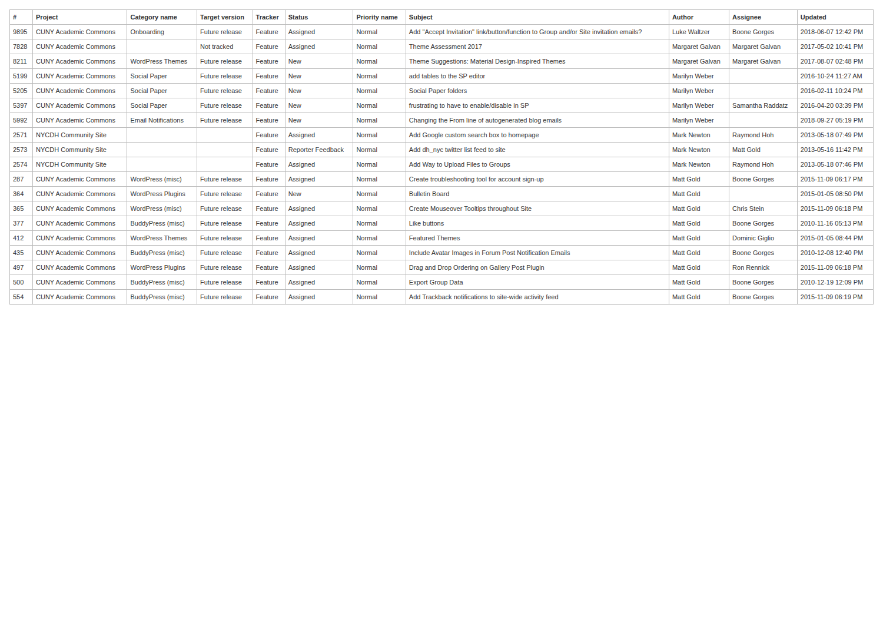| # | Project | Category name | Target version | Tracker | Status | Priority name | Subject | Author | Assignee | Updated |
| --- | --- | --- | --- | --- | --- | --- | --- | --- | --- | --- |
| 9895 | CUNY Academic Commons | Onboarding | Future release | Feature | Assigned | Normal | Add "Accept Invitation" link/button/function to Group and/or Site invitation emails? | Luke Waltzer | Boone Gorges | 2018-06-07 12:42 PM |
| 7828 | CUNY Academic Commons | | Not tracked | Feature | Assigned | Normal | Theme Assessment 2017 | Margaret Galvan | Margaret Galvan | 2017-05-02 10:41 PM |
| 8211 | CUNY Academic Commons | WordPress Themes | Future release | Feature | New | Normal | Theme Suggestions: Material Design-Inspired Themes | Margaret Galvan | Margaret Galvan | 2017-08-07 02:48 PM |
| 5199 | CUNY Academic Commons | Social Paper | Future release | Feature | New | Normal | add tables to the SP editor | Marilyn Weber | | 2016-10-24 11:27 AM |
| 5205 | CUNY Academic Commons | Social Paper | Future release | Feature | New | Normal | Social Paper folders | Marilyn Weber | | 2016-02-11 10:24 PM |
| 5397 | CUNY Academic Commons | Social Paper | Future release | Feature | New | Normal | frustrating to have to enable/disable in SP | Marilyn Weber | Samantha Raddatz | 2016-04-20 03:39 PM |
| 5992 | CUNY Academic Commons | Email Notifications | Future release | Feature | New | Normal | Changing the From line of autogenerated blog emails | Marilyn Weber | | 2018-09-27 05:19 PM |
| 2571 | NYCDH Community Site | | | Feature | Assigned | Normal | Add Google custom search box to homepage | Mark Newton | Raymond Hoh | 2013-05-18 07:49 PM |
| 2573 | NYCDH Community Site | | | Feature | Reporter Feedback | Normal | Add dh_nyc twitter list feed to site | Mark Newton | Matt Gold | 2013-05-16 11:42 PM |
| 2574 | NYCDH Community Site | | | Feature | Assigned | Normal | Add Way to Upload Files to Groups | Mark Newton | Raymond Hoh | 2013-05-18 07:46 PM |
| 287 | CUNY Academic Commons | WordPress (misc) | Future release | Feature | Assigned | Normal | Create troubleshooting tool for account sign-up | Matt Gold | Boone Gorges | 2015-11-09 06:17 PM |
| 364 | CUNY Academic Commons | WordPress Plugins | Future release | Feature | New | Normal | Bulletin Board | Matt Gold | | 2015-01-05 08:50 PM |
| 365 | CUNY Academic Commons | WordPress (misc) | Future release | Feature | Assigned | Normal | Create Mouseover Tooltips throughout Site | Matt Gold | Chris Stein | 2015-11-09 06:18 PM |
| 377 | CUNY Academic Commons | BuddyPress (misc) | Future release | Feature | Assigned | Normal | Like buttons | Matt Gold | Boone Gorges | 2010-11-16 05:13 PM |
| 412 | CUNY Academic Commons | WordPress Themes | Future release | Feature | Assigned | Normal | Featured Themes | Matt Gold | Dominic Giglio | 2015-01-05 08:44 PM |
| 435 | CUNY Academic Commons | BuddyPress (misc) | Future release | Feature | Assigned | Normal | Include Avatar Images in Forum Post Notification Emails | Matt Gold | Boone Gorges | 2010-12-08 12:40 PM |
| 497 | CUNY Academic Commons | WordPress Plugins | Future release | Feature | Assigned | Normal | Drag and Drop Ordering on Gallery Post Plugin | Matt Gold | Ron Rennick | 2015-11-09 06:18 PM |
| 500 | CUNY Academic Commons | BuddyPress (misc) | Future release | Feature | Assigned | Normal | Export Group Data | Matt Gold | Boone Gorges | 2010-12-19 12:09 PM |
| 554 | CUNY Academic Commons | BuddyPress (misc) | Future release | Feature | Assigned | Normal | Add Trackback notifications to site-wide activity feed | Matt Gold | Boone Gorges | 2015-11-09 06:19 PM |